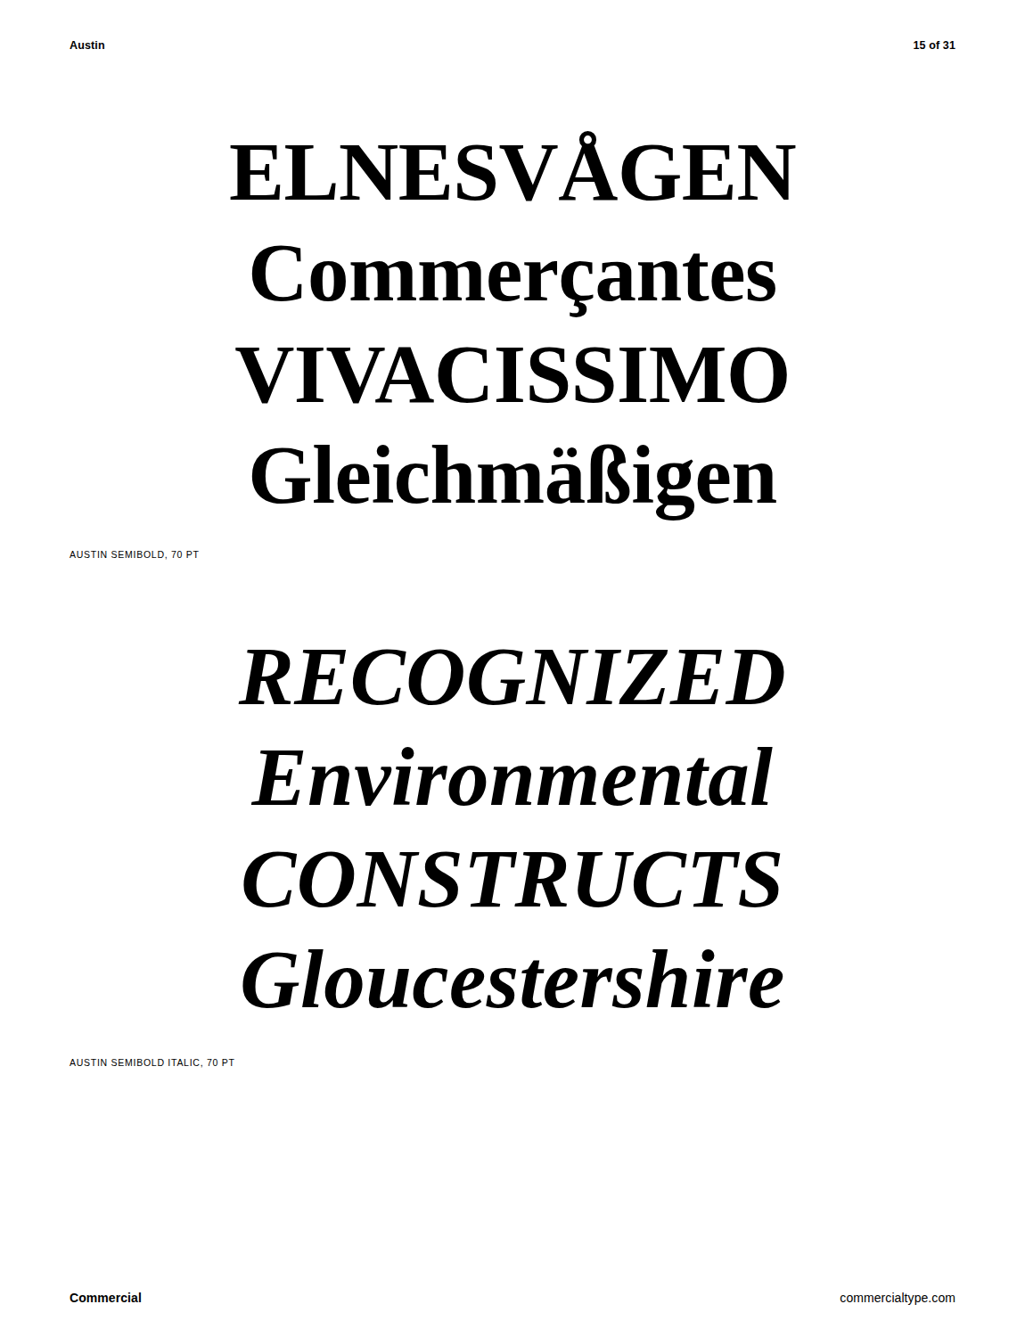Austin 15 of 31
ELNESVÅGEN
Commerçantes
VIVACISSIMO
Gleichmäßigen
Austin Semibold, 70 pt
RECOGNIZED
Environmental
CONSTRUCTS
Gloucestershire
Austin Semibold Italic, 70 pt
Commercial commercialtype.com